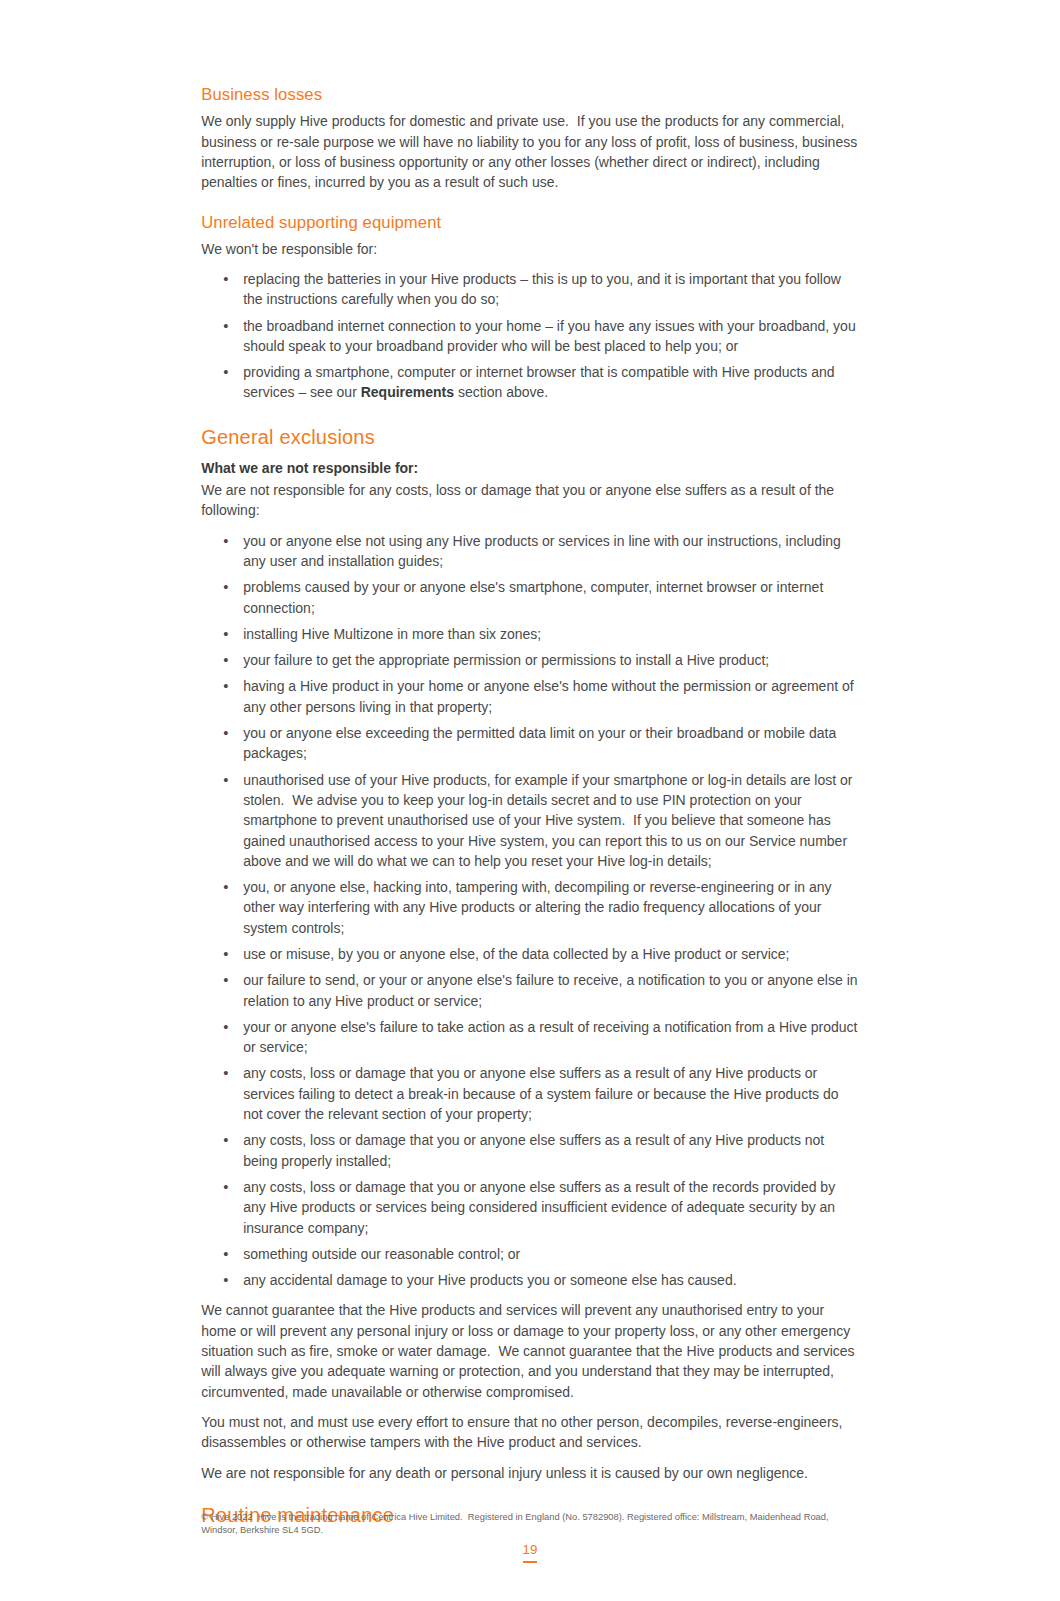Business losses
We only supply Hive products for domestic and private use. If you use the products for any commercial, business or re-sale purpose we will have no liability to you for any loss of profit, loss of business, business interruption, or loss of business opportunity or any other losses (whether direct or indirect), including penalties or fines, incurred by you as a result of such use.
Unrelated supporting equipment
We won't be responsible for:
replacing the batteries in your Hive products – this is up to you, and it is important that you follow the instructions carefully when you do so;
the broadband internet connection to your home – if you have any issues with your broadband, you should speak to your broadband provider who will be best placed to help you; or
providing a smartphone, computer or internet browser that is compatible with Hive products and services – see our Requirements section above.
General exclusions
What we are not responsible for:
We are not responsible for any costs, loss or damage that you or anyone else suffers as a result of the following:
you or anyone else not using any Hive products or services in line with our instructions, including any user and installation guides;
problems caused by your or anyone else's smartphone, computer, internet browser or internet connection;
installing Hive Multizone in more than six zones;
your failure to get the appropriate permission or permissions to install a Hive product;
having a Hive product in your home or anyone else's home without the permission or agreement of any other persons living in that property;
you or anyone else exceeding the permitted data limit on your or their broadband or mobile data packages;
unauthorised use of your Hive products, for example if your smartphone or log-in details are lost or stolen. We advise you to keep your log-in details secret and to use PIN protection on your smartphone to prevent unauthorised use of your Hive system. If you believe that someone has gained unauthorised access to your Hive system, you can report this to us on our Service number above and we will do what we can to help you reset your Hive log-in details;
you, or anyone else, hacking into, tampering with, decompiling or reverse-engineering or in any other way interfering with any Hive products or altering the radio frequency allocations of your system controls;
use or misuse, by you or anyone else, of the data collected by a Hive product or service;
our failure to send, or your or anyone else's failure to receive, a notification to you or anyone else in relation to any Hive product or service;
your or anyone else's failure to take action as a result of receiving a notification from a Hive product or service;
any costs, loss or damage that you or anyone else suffers as a result of any Hive products or services failing to detect a break-in because of a system failure or because the Hive products do not cover the relevant section of your property;
any costs, loss or damage that you or anyone else suffers as a result of any Hive products not being properly installed;
any costs, loss or damage that you or anyone else suffers as a result of the records provided by any Hive products or services being considered insufficient evidence of adequate security by an insurance company;
something outside our reasonable control; or
any accidental damage to your Hive products you or someone else has caused.
We cannot guarantee that the Hive products and services will prevent any unauthorised entry to your home or will prevent any personal injury or loss or damage to your property loss, or any other emergency situation such as fire, smoke or water damage. We cannot guarantee that the Hive products and services will always give you adequate warning or protection, and you understand that they may be interrupted, circumvented, made unavailable or otherwise compromised.
You must not, and must use every effort to ensure that no other person, decompiles, reverse-engineers, disassembles or otherwise tampers with the Hive product and services.
We are not responsible for any death or personal injury unless it is caused by our own negligence.
Routine maintenance
© Hive 2022 Hive is the trading name of Centrica Hive Limited. Registered in England (No. 5782908). Registered office: Millstream, Maidenhead Road, Windsor, Berkshire SL4 5GD.
19